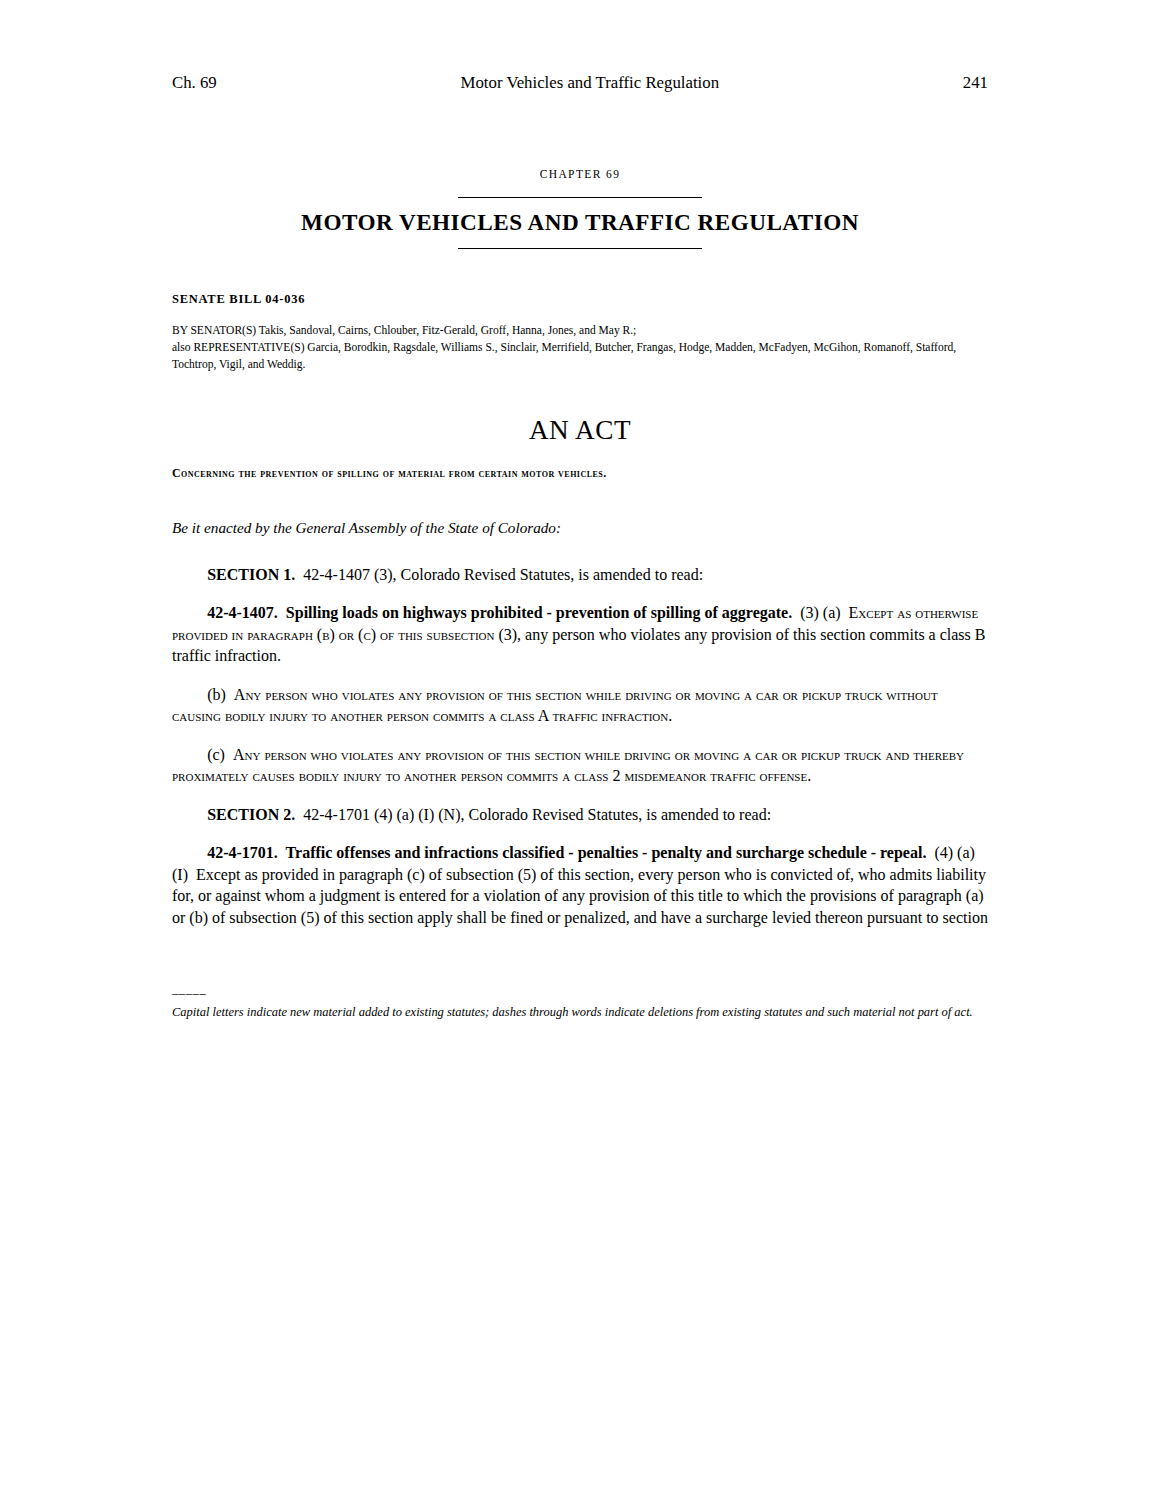Ch. 69 Motor Vehicles and Traffic Regulation 241
CHAPTER 69
MOTOR VEHICLES AND TRAFFIC REGULATION
SENATE BILL 04-036
BY SENATOR(S) Takis, Sandoval, Cairns, Chlouber, Fitz-Gerald, Groff, Hanna, Jones, and May R.;
also REPRESENTATIVE(S) Garcia, Borodkin, Ragsdale, Williams S., Sinclair, Merrifield, Butcher, Frangas, Hodge, Madden, McFadyen, McGihon, Romanoff, Stafford, Tochtrop, Vigil, and Weddig.
AN ACT
Concerning the prevention of spilling of material from certain motor vehicles.
Be it enacted by the General Assembly of the State of Colorado:
SECTION 1. 42-4-1407 (3), Colorado Revised Statutes, is amended to read:
42-4-1407. Spilling loads on highways prohibited - prevention of spilling of aggregate. (3) (a) Except as otherwise provided in paragraph (b) or (c) of this subsection (3), any person who violates any provision of this section commits a class B traffic infraction.
(b) Any person who violates any provision of this section while driving or moving a car or pickup truck without causing bodily injury to another person commits a class A traffic infraction.
(c) Any person who violates any provision of this section while driving or moving a car or pickup truck and thereby proximately causes bodily injury to another person commits a class 2 misdemeanor traffic offense.
SECTION 2. 42-4-1701 (4) (a) (I) (N), Colorado Revised Statutes, is amended to read:
42-4-1701. Traffic offenses and infractions classified - penalties - penalty and surcharge schedule - repeal. (4) (a) (I) Except as provided in paragraph (c) of subsection (5) of this section, every person who is convicted of, who admits liability for, or against whom a judgment is entered for a violation of any provision of this title to which the provisions of paragraph (a) or (b) of subsection (5) of this section apply shall be fined or penalized, and have a surcharge levied thereon pursuant to section
_____ Capital letters indicate new material added to existing statutes; dashes through words indicate deletions from existing statutes and such material not part of act.